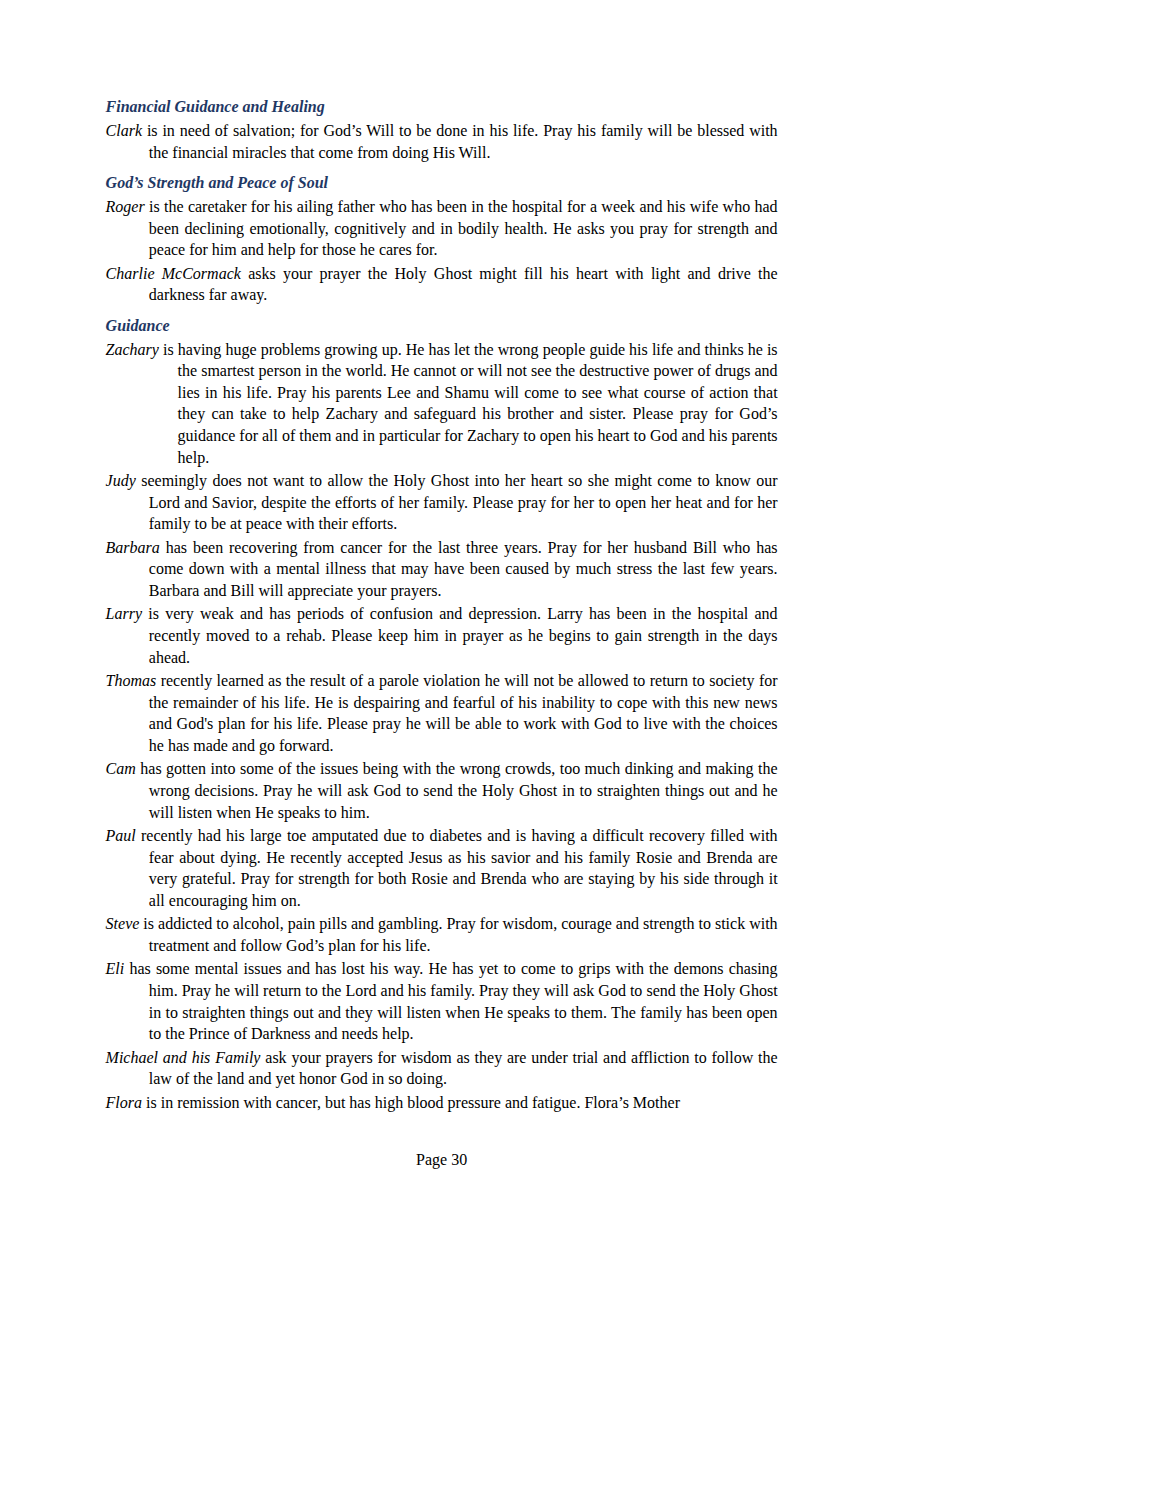Financial Guidance and Healing
Clark is in need of salvation; for God’s Will to be done in his life. Pray his family will be blessed with the financial miracles that come from doing His Will.
God’s Strength and Peace of Soul
Roger is the caretaker for his ailing father who has been in the hospital for a week and his wife who had been declining emotionally, cognitively and in bodily health. He asks you pray for strength and peace for him and help for those he cares for.
Charlie McCormack asks your prayer the Holy Ghost might fill his heart with light and drive the darkness far away.
Guidance
Zachary is having huge problems growing up. He has let the wrong people guide his life and thinks he is the smartest person in the world. He cannot or will not see the destructive power of drugs and lies in his life. Pray his parents Lee and Shamu will come to see what course of action that they can take to help Zachary and safeguard his brother and sister. Please pray for God’s guidance for all of them and in particular for Zachary to open his heart to God and his parents help.
Judy seemingly does not want to allow the Holy Ghost into her heart so she might come to know our Lord and Savior, despite the efforts of her family. Please pray for her to open her heat and for her family to be at peace with their efforts.
Barbara has been recovering from cancer for the last three years. Pray for her husband Bill who has come down with a mental illness that may have been caused by much stress the last few years. Barbara and Bill will appreciate your prayers.
Larry is very weak and has periods of confusion and depression. Larry has been in the hospital and recently moved to a rehab. Please keep him in prayer as he begins to gain strength in the days ahead.
Thomas recently learned as the result of a parole violation he will not be allowed to return to society for the remainder of his life. He is despairing and fearful of his inability to cope with this new news and God's plan for his life. Please pray he will be able to work with God to live with the choices he has made and go forward.
Cam has gotten into some of the issues being with the wrong crowds, too much dinking and making the wrong decisions. Pray he will ask God to send the Holy Ghost in to straighten things out and he will listen when He speaks to him.
Paul recently had his large toe amputated due to diabetes and is having a difficult recovery filled with fear about dying. He recently accepted Jesus as his savior and his family Rosie and Brenda are very grateful. Pray for strength for both Rosie and Brenda who are staying by his side through it all encouraging him on.
Steve is addicted to alcohol, pain pills and gambling. Pray for wisdom, courage and strength to stick with treatment and follow God’s plan for his life.
Eli has some mental issues and has lost his way. He has yet to come to grips with the demons chasing him. Pray he will return to the Lord and his family. Pray they will ask God to send the Holy Ghost in to straighten things out and they will listen when He speaks to them. The family has been open to the Prince of Darkness and needs help.
Michael and his Family ask your prayers for wisdom as they are under trial and affliction to follow the law of the land and yet honor God in so doing.
Flora is in remission with cancer, but has high blood pressure and fatigue. Flora’s Mother
Page 30